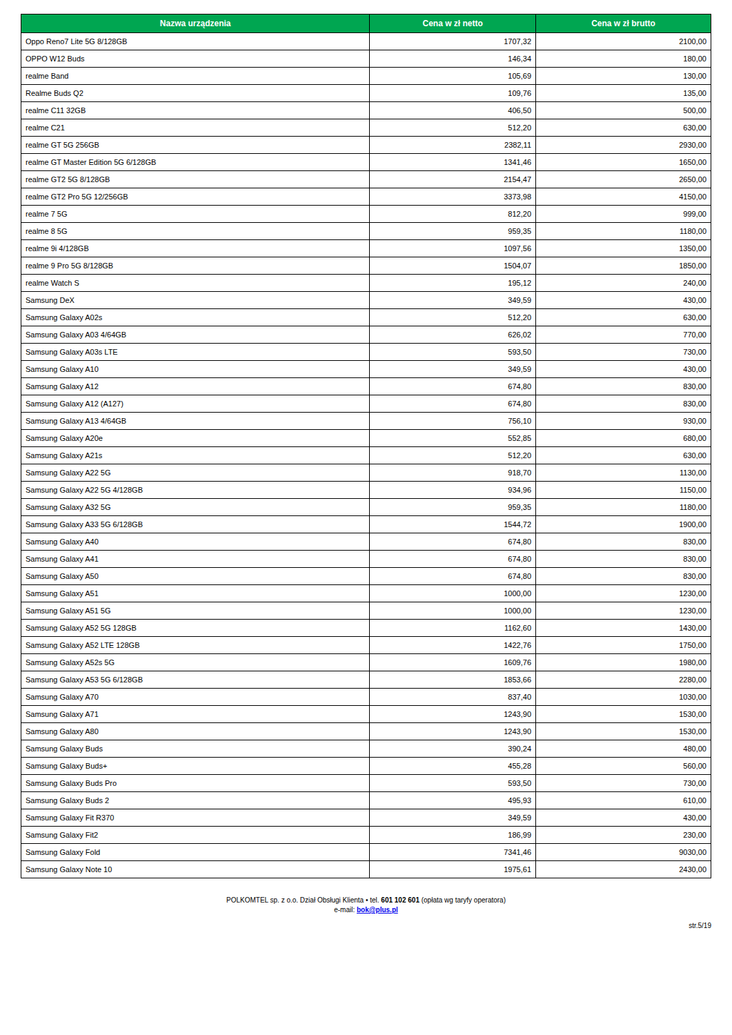| Nazwa urządzenia | Cena w zł netto | Cena w zł brutto |
| --- | --- | --- |
| Oppo Reno7 Lite 5G 8/128GB | 1707,32 | 2100,00 |
| OPPO W12 Buds | 146,34 | 180,00 |
| realme Band | 105,69 | 130,00 |
| Realme Buds Q2 | 109,76 | 135,00 |
| realme C11 32GB | 406,50 | 500,00 |
| realme C21 | 512,20 | 630,00 |
| realme GT 5G 256GB | 2382,11 | 2930,00 |
| realme GT Master Edition 5G 6/128GB | 1341,46 | 1650,00 |
| realme GT2 5G 8/128GB | 2154,47 | 2650,00 |
| realme GT2 Pro 5G 12/256GB | 3373,98 | 4150,00 |
| realme 7 5G | 812,20 | 999,00 |
| realme 8 5G | 959,35 | 1180,00 |
| realme 9i 4/128GB | 1097,56 | 1350,00 |
| realme 9 Pro 5G 8/128GB | 1504,07 | 1850,00 |
| realme Watch S | 195,12 | 240,00 |
| Samsung DeX | 349,59 | 430,00 |
| Samsung Galaxy A02s | 512,20 | 630,00 |
| Samsung Galaxy A03 4/64GB | 626,02 | 770,00 |
| Samsung Galaxy A03s LTE | 593,50 | 730,00 |
| Samsung Galaxy A10 | 349,59 | 430,00 |
| Samsung Galaxy A12 | 674,80 | 830,00 |
| Samsung Galaxy A12 (A127) | 674,80 | 830,00 |
| Samsung Galaxy A13 4/64GB | 756,10 | 930,00 |
| Samsung Galaxy A20e | 552,85 | 680,00 |
| Samsung Galaxy A21s | 512,20 | 630,00 |
| Samsung Galaxy A22 5G | 918,70 | 1130,00 |
| Samsung Galaxy A22 5G 4/128GB | 934,96 | 1150,00 |
| Samsung Galaxy A32 5G | 959,35 | 1180,00 |
| Samsung Galaxy A33 5G 6/128GB | 1544,72 | 1900,00 |
| Samsung Galaxy A40 | 674,80 | 830,00 |
| Samsung Galaxy A41 | 674,80 | 830,00 |
| Samsung Galaxy A50 | 674,80 | 830,00 |
| Samsung Galaxy A51 | 1000,00 | 1230,00 |
| Samsung Galaxy A51 5G | 1000,00 | 1230,00 |
| Samsung Galaxy A52 5G 128GB | 1162,60 | 1430,00 |
| Samsung Galaxy A52 LTE 128GB | 1422,76 | 1750,00 |
| Samsung Galaxy A52s 5G | 1609,76 | 1980,00 |
| Samsung Galaxy A53 5G 6/128GB | 1853,66 | 2280,00 |
| Samsung Galaxy A70 | 837,40 | 1030,00 |
| Samsung Galaxy A71 | 1243,90 | 1530,00 |
| Samsung Galaxy A80 | 1243,90 | 1530,00 |
| Samsung Galaxy Buds | 390,24 | 480,00 |
| Samsung Galaxy Buds+ | 455,28 | 560,00 |
| Samsung Galaxy Buds Pro | 593,50 | 730,00 |
| Samsung Galaxy Buds 2 | 495,93 | 610,00 |
| Samsung Galaxy Fit R370 | 349,59 | 430,00 |
| Samsung Galaxy Fit2 | 186,99 | 230,00 |
| Samsung Galaxy Fold | 7341,46 | 9030,00 |
| Samsung Galaxy Note 10 | 1975,61 | 2430,00 |
POLKOMTEL sp. z o.o. Dział Obsługi Klienta • tel. 601 102 601 (opłata wg taryfy operatora)
e-mail: bok@plus.pl
str.5/19